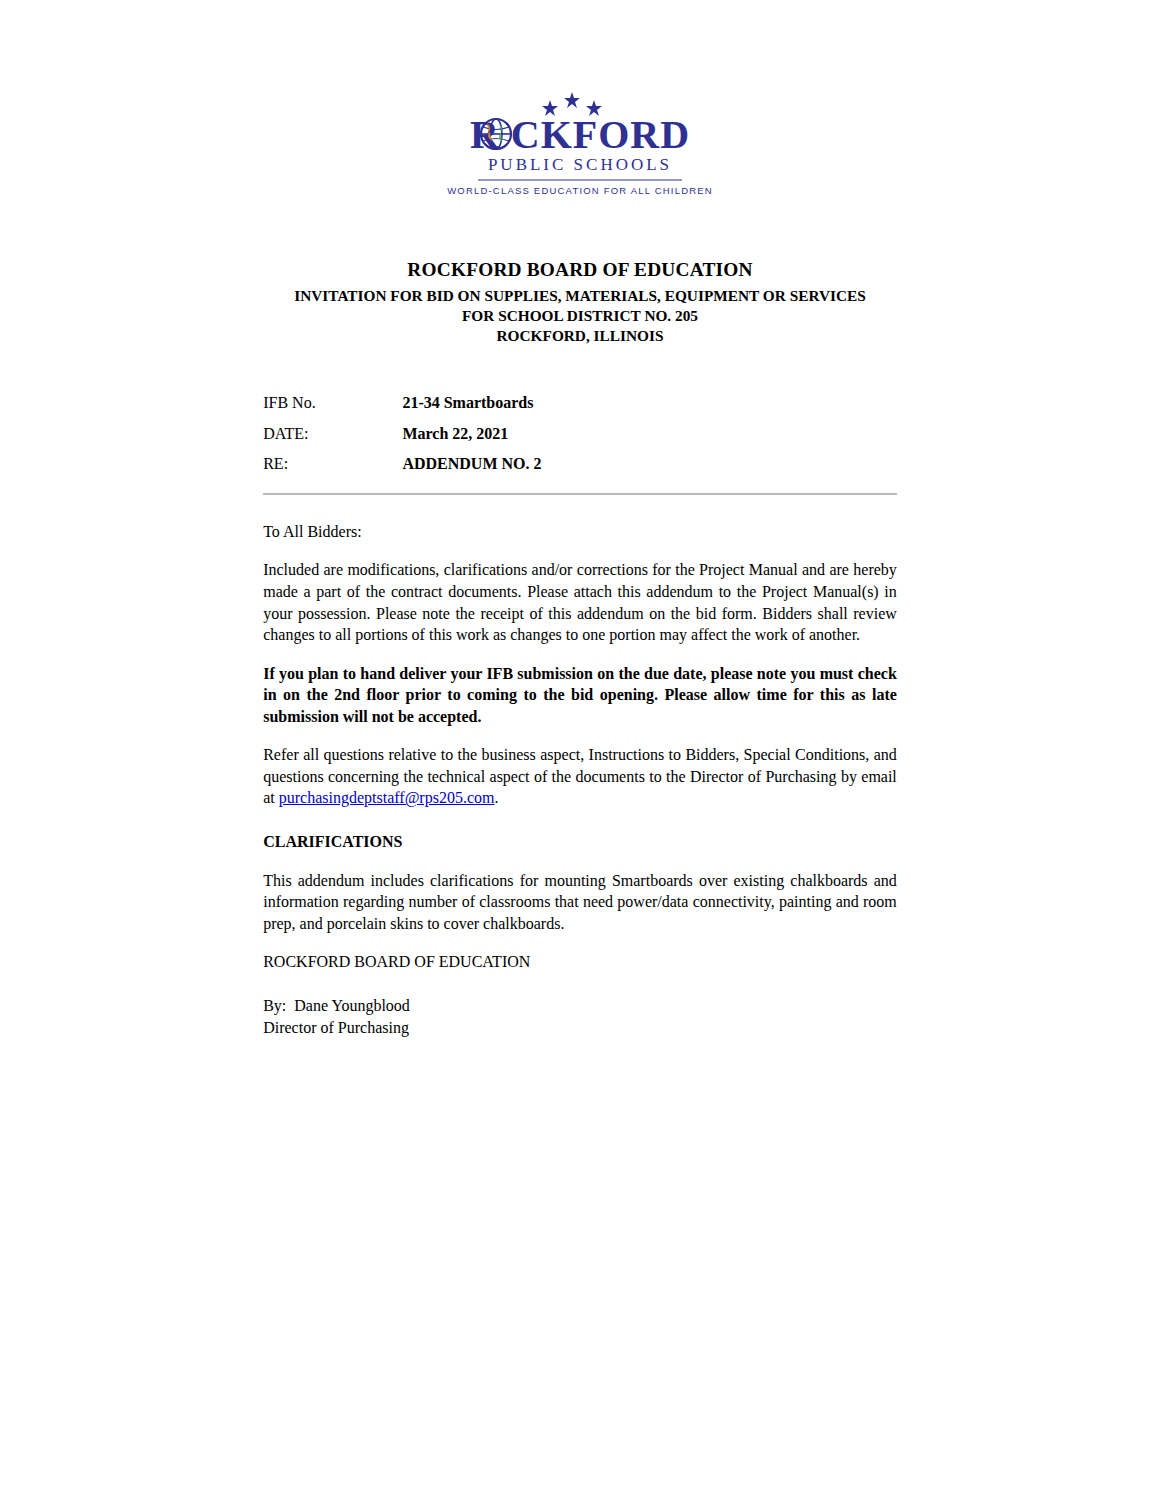Rockford Public Schools logo R CKFORD PUBLIC SCHOOLS WORLD-CLASS EDUCATION FOR ALL CHILDREN
ROCKFORD BOARD OF EDUCATION
INVITATION FOR BID ON SUPPLIES, MATERIALS, EQUIPMENT OR SERVICES
FOR SCHOOL DISTRICT NO. 205
ROCKFORD, ILLINOIS
| IFB No. | 21-34 Smartboards |
| DATE: | March 22, 2021 |
| RE: | ADDENDUM NO. 2 |
To All Bidders:
Included are modifications, clarifications and/or corrections for the Project Manual and are hereby made a part of the contract documents. Please attach this addendum to the Project Manual(s) in your possession. Please note the receipt of this addendum on the bid form. Bidders shall review changes to all portions of this work as changes to one portion may affect the work of another.
If you plan to hand deliver your IFB submission on the due date, please note you must check in on the 2nd floor prior to coming to the bid opening. Please allow time for this as late submission will not be accepted.
Refer all questions relative to the business aspect, Instructions to Bidders, Special Conditions, and questions concerning the technical aspect of the documents to the Director of Purchasing by email at purchasingdeptstaff@rps205.com.
CLARIFICATIONS
This addendum includes clarifications for mounting Smartboards over existing chalkboards and information regarding number of classrooms that need power/data connectivity, painting and room prep, and porcelain skins to cover chalkboards.
ROCKFORD BOARD OF EDUCATION
By: Dane Youngblood
Director of Purchasing